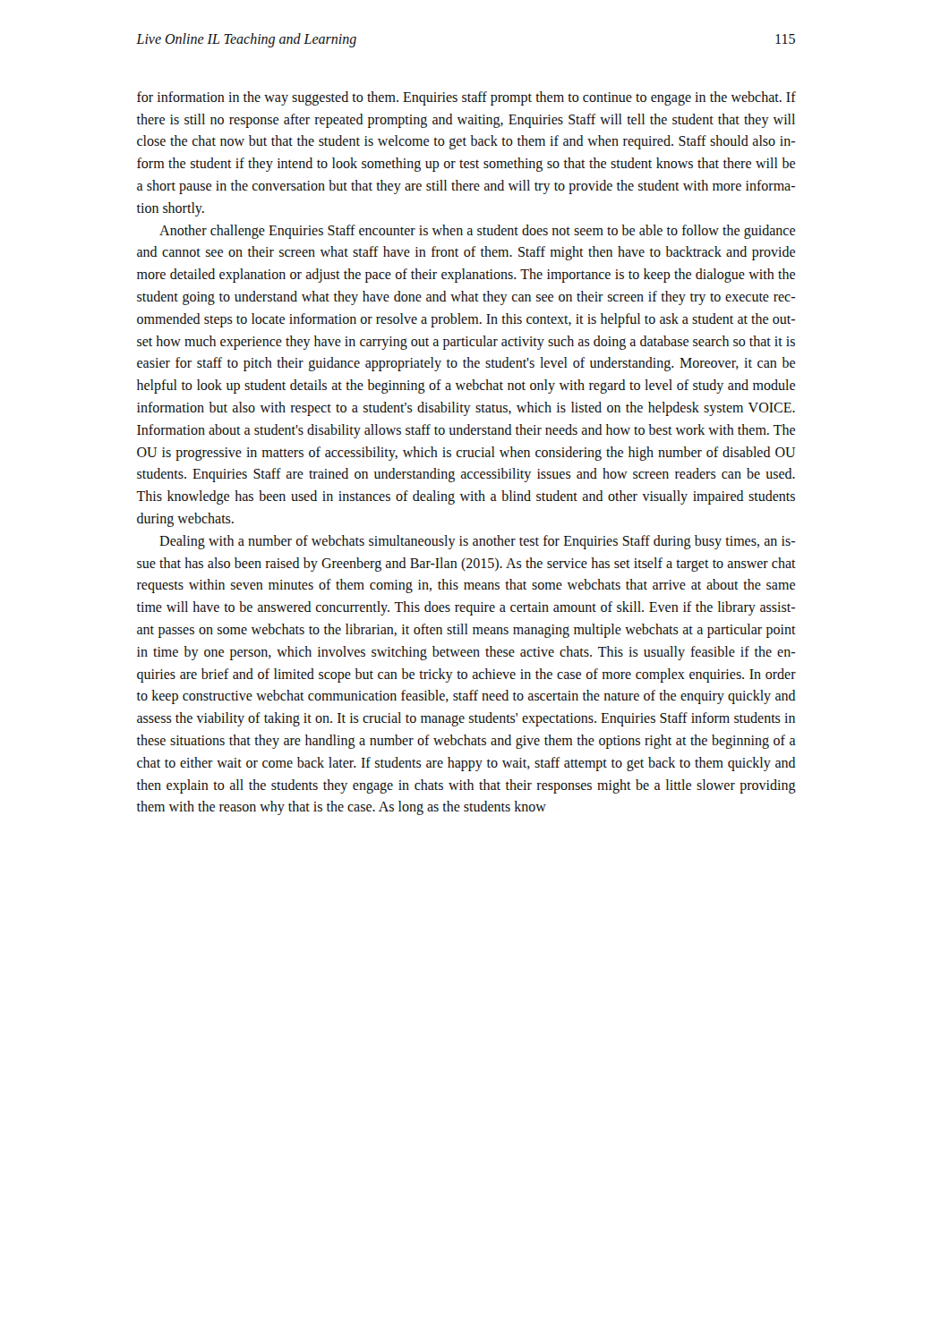Live Online IL Teaching and Learning 115
for information in the way suggested to them. Enquiries staff prompt them to continue to engage in the webchat. If there is still no response after repeated prompting and waiting, Enquiries Staff will tell the student that they will close the chat now but that the student is welcome to get back to them if and when required. Staff should also inform the student if they intend to look something up or test something so that the student knows that there will be a short pause in the conversation but that they are still there and will try to provide the student with more information shortly.
Another challenge Enquiries Staff encounter is when a student does not seem to be able to follow the guidance and cannot see on their screen what staff have in front of them. Staff might then have to backtrack and provide more detailed explanation or adjust the pace of their explanations. The importance is to keep the dialogue with the student going to understand what they have done and what they can see on their screen if they try to execute recommended steps to locate information or resolve a problem. In this context, it is helpful to ask a student at the outset how much experience they have in carrying out a particular activity such as doing a database search so that it is easier for staff to pitch their guidance appropriately to the student's level of understanding. Moreover, it can be helpful to look up student details at the beginning of a webchat not only with regard to level of study and module information but also with respect to a student's disability status, which is listed on the helpdesk system VOICE. Information about a student's disability allows staff to understand their needs and how to best work with them. The OU is progressive in matters of accessibility, which is crucial when considering the high number of disabled OU students. Enquiries Staff are trained on understanding accessibility issues and how screen readers can be used. This knowledge has been used in instances of dealing with a blind student and other visually impaired students during webchats.
Dealing with a number of webchats simultaneously is another test for Enquiries Staff during busy times, an issue that has also been raised by Greenberg and Bar-Ilan (2015). As the service has set itself a target to answer chat requests within seven minutes of them coming in, this means that some webchats that arrive at about the same time will have to be answered concurrently. This does require a certain amount of skill. Even if the library assistant passes on some webchats to the librarian, it often still means managing multiple webchats at a particular point in time by one person, which involves switching between these active chats. This is usually feasible if the enquiries are brief and of limited scope but can be tricky to achieve in the case of more complex enquiries. In order to keep constructive webchat communication feasible, staff need to ascertain the nature of the enquiry quickly and assess the viability of taking it on. It is crucial to manage students' expectations. Enquiries Staff inform students in these situations that they are handling a number of webchats and give them the options right at the beginning of a chat to either wait or come back later. If students are happy to wait, staff attempt to get back to them quickly and then explain to all the students they engage in chats with that their responses might be a little slower providing them with the reason why that is the case. As long as the students know